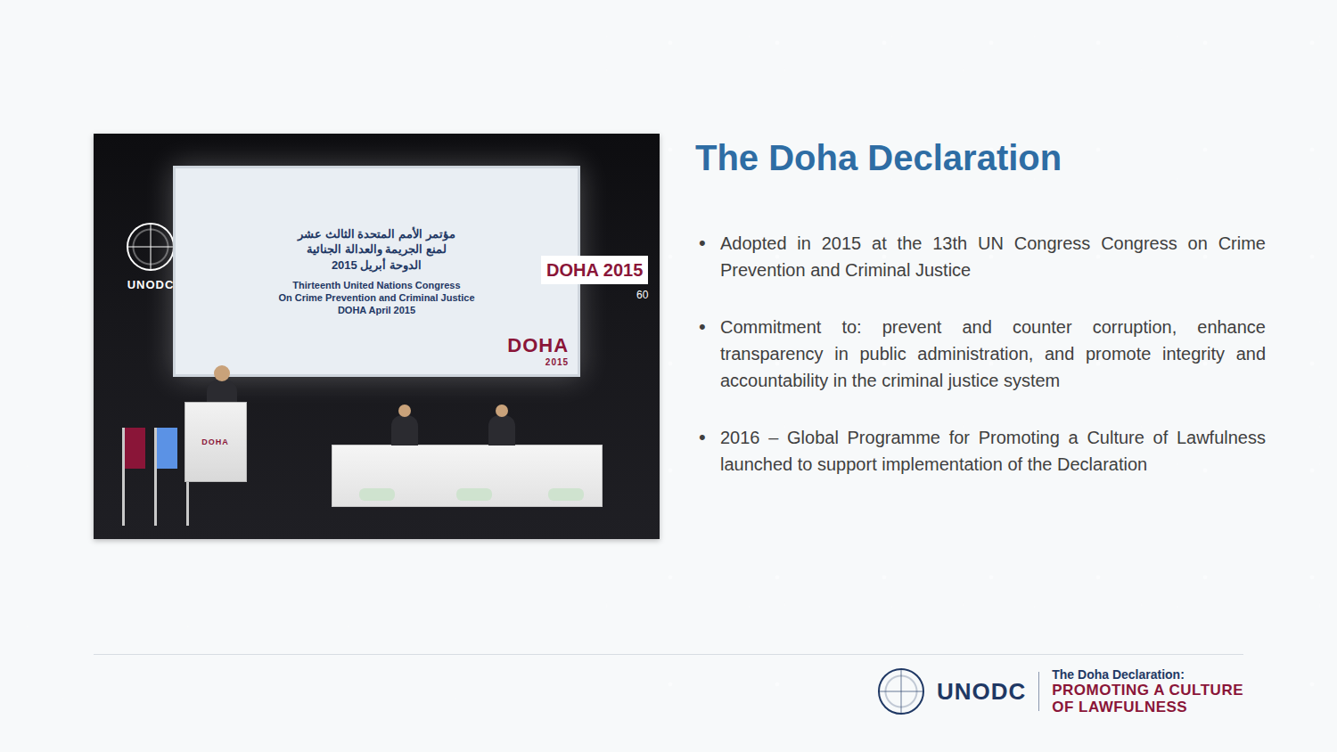UNODC
مؤتمر الأمم المتحدة الثالث عشر
لمنع الجريمة والعدالة الجنائية
الدوحة أبريل 2015
Thirteenth United Nations Congress
On Crime Prevention and Criminal Justice
DOHA April 2015
DOHA2015
DOHA 2015
60
The Doha Declaration
Adopted in 2015 at the 13th UN Congress Congress on Crime Prevention and Criminal Justice
Commitment to: prevent and counter corruption, enhance transparency in public administration, and promote integrity and accountability in the criminal justice system
2016 – Global Programme for Promoting a Culture of Lawfulness launched to support implementation of the Declaration
UNODC
The Doha Declaration:
PROMOTING A CULTURE
OF LAWFULNESS